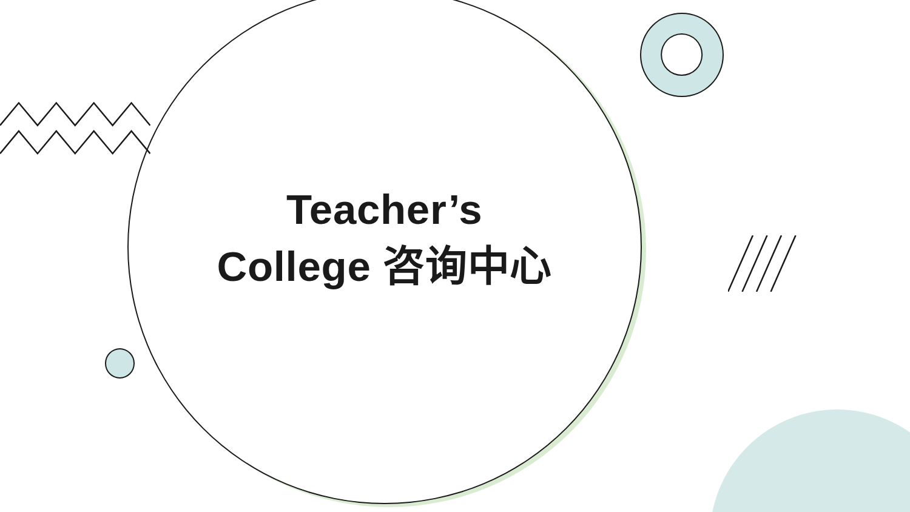Teacher’s
College 咨询中心